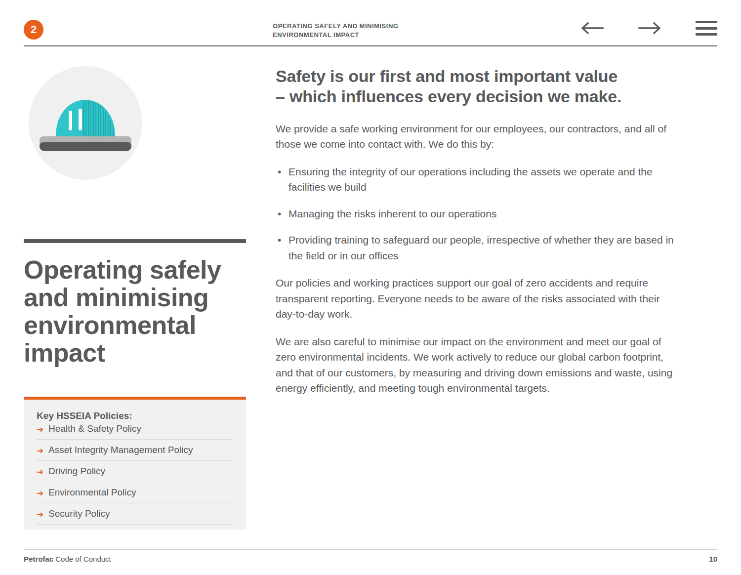2
Operating safely and minimising
environmental impact
Operating safely
and minimising
environmental
impact
Key HSSEIA Policies:
➔Health & Safety Policy
➔Asset Integrity Management Policy
➔Driving Policy
➔Environmental Policy
➔Security Policy
Safety is our first and most important value
– which influences every decision we make.
We provide a safe working environment for our employees, our contractors, and all of those we come into contact with. We do this by:
Ensuring the integrity of our operations including the assets we operate and the facilities we build
Managing the risks inherent to our operations
Providing training to safeguard our people, irrespective of whether they are based in the field or in our offices
Our policies and working practices support our goal of zero accidents and require transparent reporting. Everyone needs to be aware of the risks associated with their day-to-day work.
We are also careful to minimise our impact on the environment and meet our goal of zero environmental incidents. We work actively to reduce our global carbon footprint, and that of our customers, by measuring and driving down emissions and waste, using energy efficiently, and meeting tough environmental targets.
Petrofac Code of Conduct
10